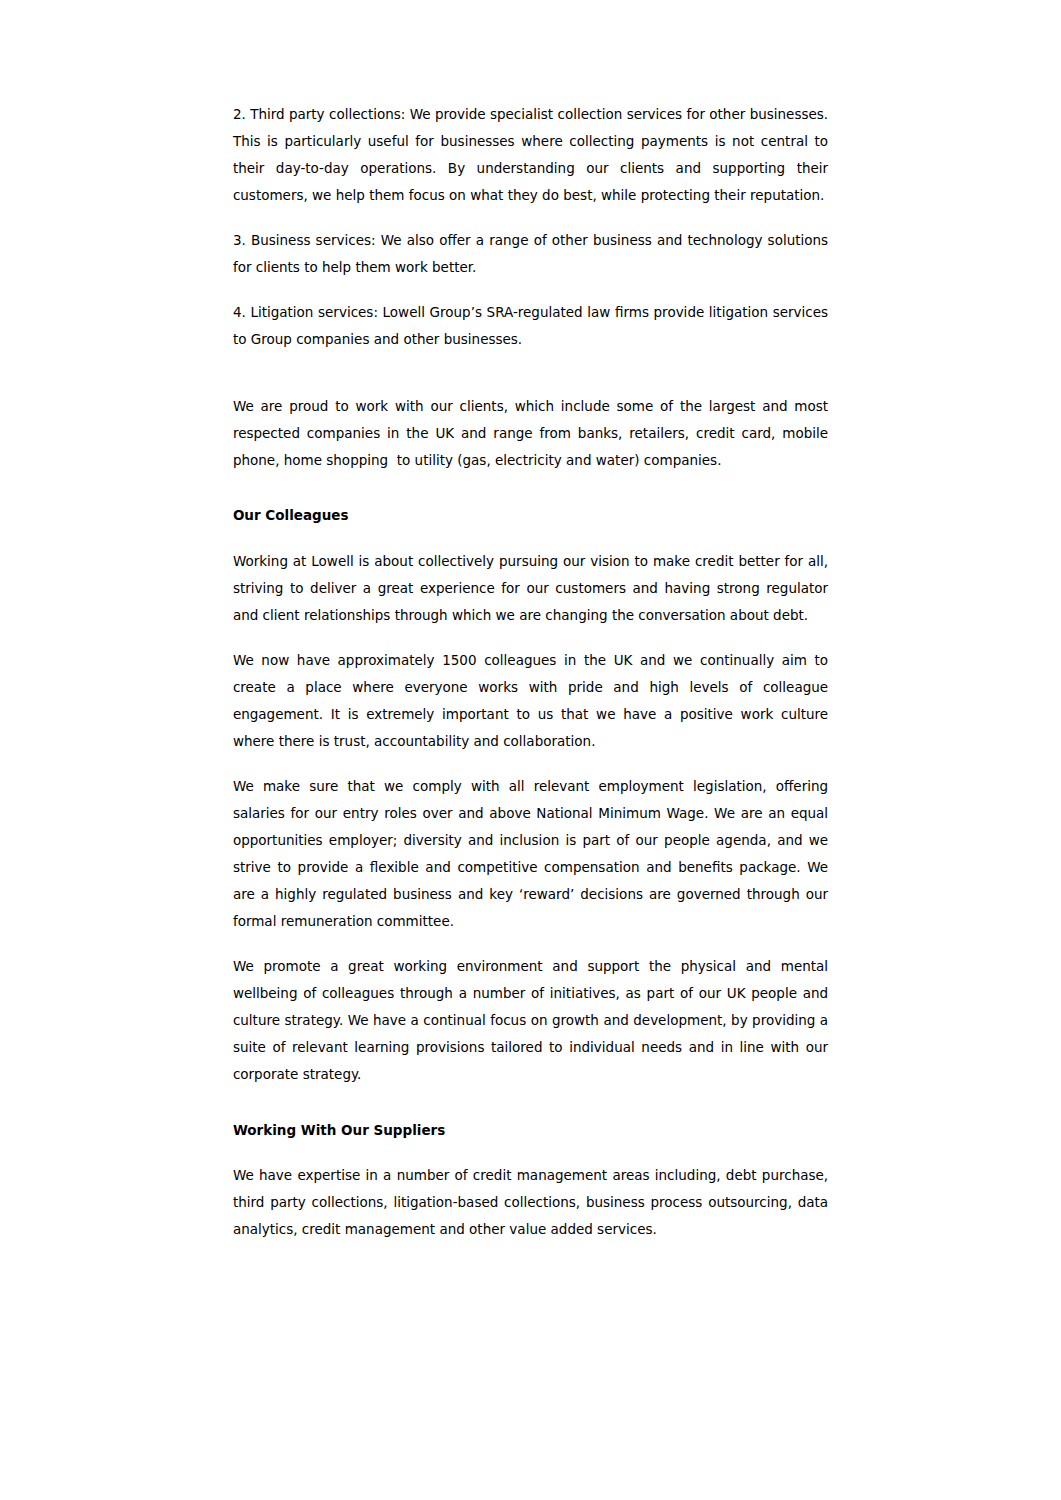2. Third party collections: We provide specialist collection services for other businesses. This is particularly useful for businesses where collecting payments is not central to their day-to-day operations. By understanding our clients and supporting their customers, we help them focus on what they do best, while protecting their reputation.
3. Business services: We also offer a range of other business and technology solutions for clients to help them work better.
4. Litigation services: Lowell Group’s SRA-regulated law firms provide litigation services to Group companies and other businesses.
We are proud to work with our clients, which include some of the largest and most respected companies in the UK and range from banks, retailers, credit card, mobile phone, home shopping to utility (gas, electricity and water) companies.
Our Colleagues
Working at Lowell is about collectively pursuing our vision to make credit better for all, striving to deliver a great experience for our customers and having strong regulator and client relationships through which we are changing the conversation about debt.
We now have approximately 1500 colleagues in the UK and we continually aim to create a place where everyone works with pride and high levels of colleague engagement. It is extremely important to us that we have a positive work culture where there is trust, accountability and collaboration.
We make sure that we comply with all relevant employment legislation, offering salaries for our entry roles over and above National Minimum Wage. We are an equal opportunities employer; diversity and inclusion is part of our people agenda, and we strive to provide a flexible and competitive compensation and benefits package. We are a highly regulated business and key ‘reward’ decisions are governed through our formal remuneration committee.
We promote a great working environment and support the physical and mental wellbeing of colleagues through a number of initiatives, as part of our UK people and culture strategy. We have a continual focus on growth and development, by providing a suite of relevant learning provisions tailored to individual needs and in line with our corporate strategy.
Working With Our Suppliers
We have expertise in a number of credit management areas including, debt purchase, third party collections, litigation-based collections, business process outsourcing, data analytics, credit management and other value added services.